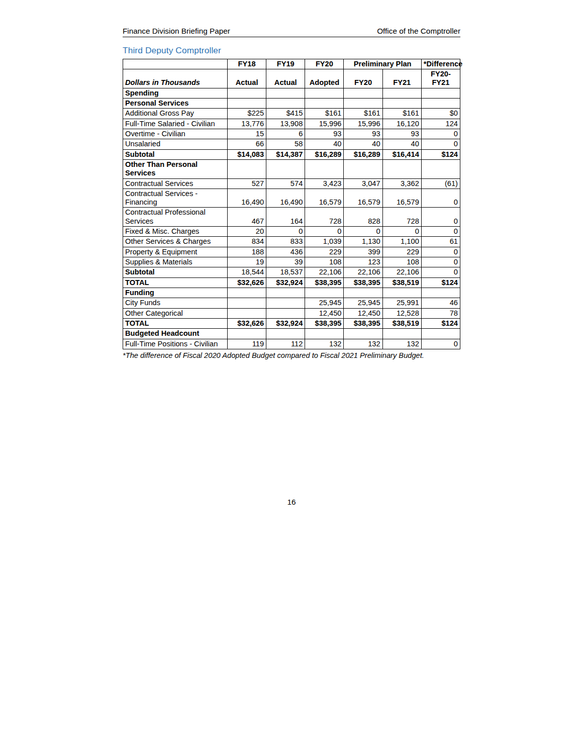Finance Division Briefing Paper
Office of the Comptroller
Third Deputy Comptroller
| | FY18 | FY19 | FY20 | Preliminary Plan | *Difference |
| --- | --- | --- | --- | --- | --- |
| Dollars in Thousands | Actual | Actual | Adopted | FY20 | FY21 | FY20-FY21 |
| Spending | | | | | | |
| Personal Services | | | | | | |
| Additional Gross Pay | $225 | $415 | $161 | $161 | $161 | $0 |
| Full-Time Salaried - Civilian | 13,776 | 13,908 | 15,996 | 15,996 | 16,120 | 124 |
| Overtime - Civilian | 15 | 6 | 93 | 93 | 93 | 0 |
| Unsalaried | 66 | 58 | 40 | 40 | 40 | 0 |
| Subtotal | $14,083 | $14,387 | $16,289 | $16,289 | $16,414 | $124 |
| Other Than Personal Services | | | | | | |
| Contractual Services | 527 | 574 | 3,423 | 3,047 | 3,362 | (61) |
| Contractual Services - Financing | 16,490 | 16,490 | 16,579 | 16,579 | 16,579 | 0 |
| Contractual Professional Services | 467 | 164 | 728 | 828 | 728 | 0 |
| Fixed & Misc. Charges | 20 | 0 | 0 | 0 | 0 | 0 |
| Other Services & Charges | 834 | 833 | 1,039 | 1,130 | 1,100 | 61 |
| Property & Equipment | 188 | 436 | 229 | 399 | 229 | 0 |
| Supplies & Materials | 19 | 39 | 108 | 123 | 108 | 0 |
| Subtotal | 18,544 | 18,537 | 22,106 | 22,106 | 22,106 | 0 |
| TOTAL | $32,626 | $32,924 | $38,395 | $38,395 | $38,519 | $124 |
| Funding | | | | | | |
| City Funds | | | 25,945 | 25,945 | 25,991 | 46 |
| Other Categorical | | | 12,450 | 12,450 | 12,528 | 78 |
| TOTAL | $32,626 | $32,924 | $38,395 | $38,395 | $38,519 | $124 |
| Budgeted Headcount | | | | | | |
| Full-Time Positions - Civilian | 119 | 112 | 132 | 132 | 132 | 0 |
*The difference of Fiscal 2020 Adopted Budget compared to Fiscal 2021 Preliminary Budget.
16